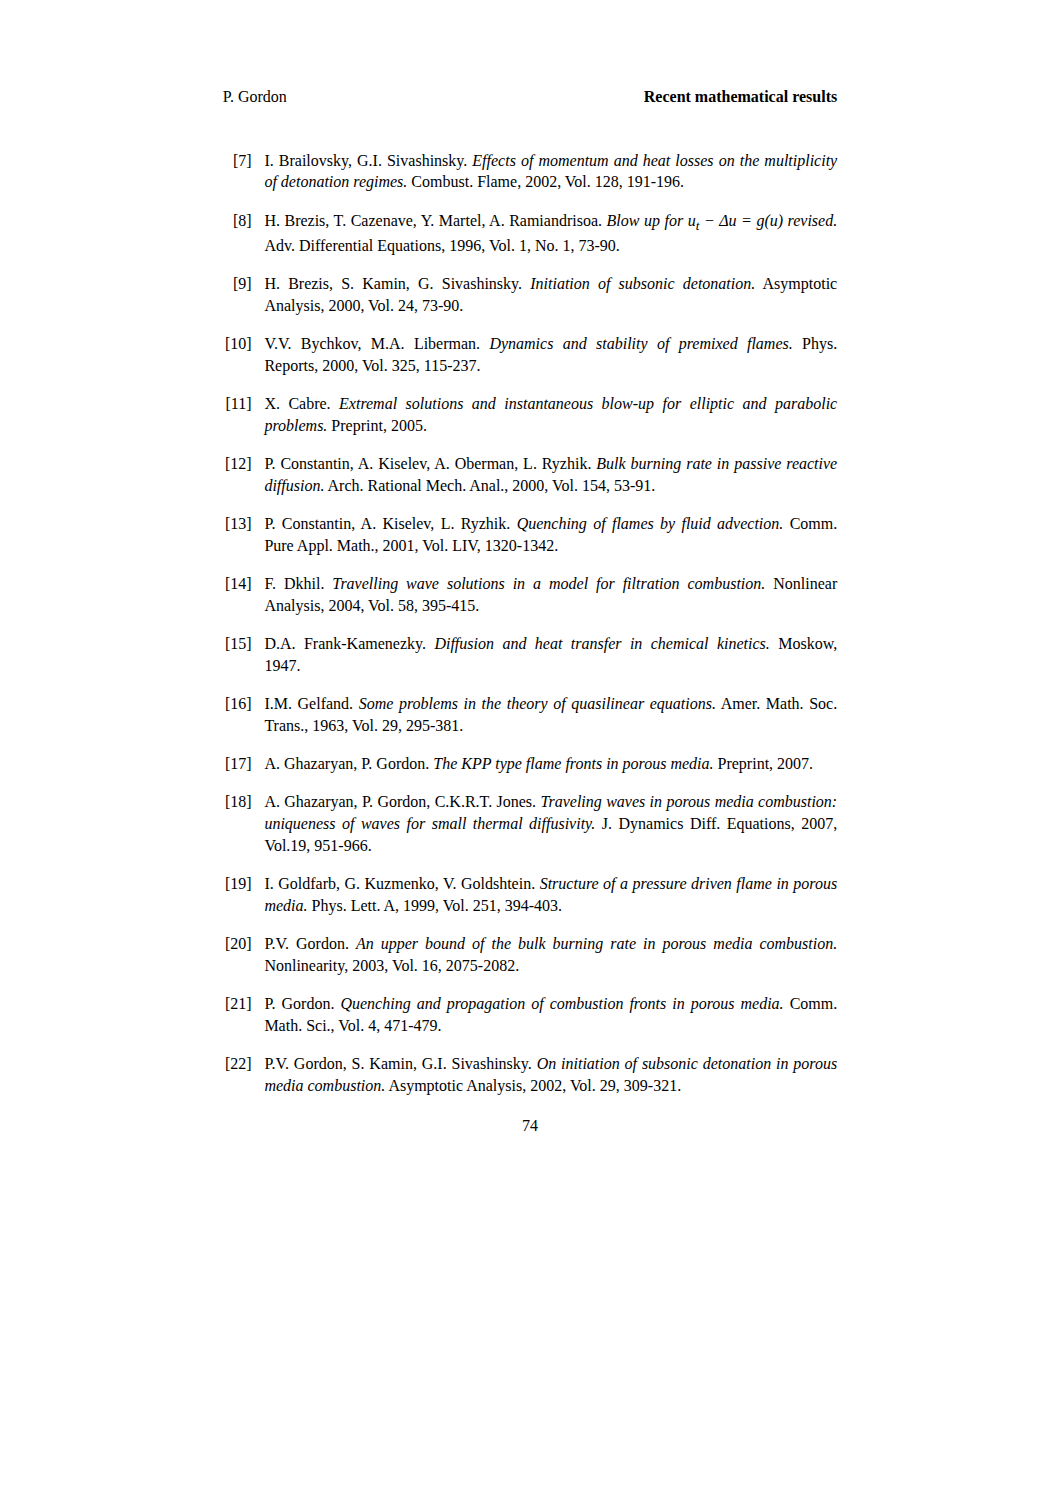P. Gordon Recent mathematical results
[7] I. Brailovsky, G.I. Sivashinsky. Effects of momentum and heat losses on the multiplicity of detonation regimes. Combust. Flame, 2002, Vol. 128, 191-196.
[8] H. Brezis, T. Cazenave, Y. Martel, A. Ramiandrisoa. Blow up for ut − Δu = g(u) revised. Adv. Differential Equations, 1996, Vol. 1, No. 1, 73-90.
[9] H. Brezis, S. Kamin, G. Sivashinsky. Initiation of subsonic detonation. Asymptotic Analysis, 2000, Vol. 24, 73-90.
[10] V.V. Bychkov, M.A. Liberman. Dynamics and stability of premixed flames. Phys. Reports, 2000, Vol. 325, 115-237.
[11] X. Cabre. Extremal solutions and instantaneous blow-up for elliptic and parabolic problems. Preprint, 2005.
[12] P. Constantin, A. Kiselev, A. Oberman, L. Ryzhik. Bulk burning rate in passive reactive diffusion. Arch. Rational Mech. Anal., 2000, Vol. 154, 53-91.
[13] P. Constantin, A. Kiselev, L. Ryzhik. Quenching of flames by fluid advection. Comm. Pure Appl. Math., 2001, Vol. LIV, 1320-1342.
[14] F. Dkhil. Travelling wave solutions in a model for filtration combustion. Nonlinear Analysis, 2004, Vol. 58, 395-415.
[15] D.A. Frank-Kamenezky. Diffusion and heat transfer in chemical kinetics. Moskow, 1947.
[16] I.M. Gelfand. Some problems in the theory of quasilinear equations. Amer. Math. Soc. Trans., 1963, Vol. 29, 295-381.
[17] A. Ghazaryan, P. Gordon. The KPP type flame fronts in porous media. Preprint, 2007.
[18] A. Ghazaryan, P. Gordon, C.K.R.T. Jones. Traveling waves in porous media combustion: uniqueness of waves for small thermal diffusivity. J. Dynamics Diff. Equations, 2007, Vol.19, 951-966.
[19] I. Goldfarb, G. Kuzmenko, V. Goldshtein. Structure of a pressure driven flame in porous media. Phys. Lett. A, 1999, Vol. 251, 394-403.
[20] P.V. Gordon. An upper bound of the bulk burning rate in porous media combustion. Nonlinearity, 2003, Vol. 16, 2075-2082.
[21] P. Gordon. Quenching and propagation of combustion fronts in porous media. Comm. Math. Sci., Vol. 4, 471-479.
[22] P.V. Gordon, S. Kamin, G.I. Sivashinsky. On initiation of subsonic detonation in porous media combustion. Asymptotic Analysis, 2002, Vol. 29, 309-321.
74